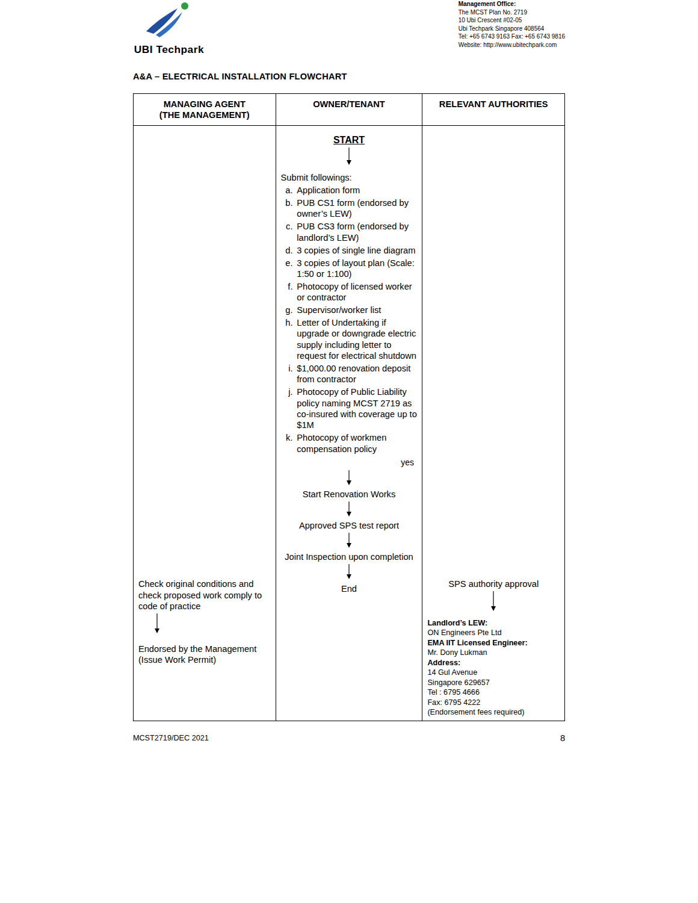UBI Techpark
Management Office:
The MCST Plan No. 2719
10 Ubi Crescent #02-05
Ubi Techpark Singapore 408564
Tel: +65 6743 9163 Fax: +65 6743 9816
Website: http://www.ubitechpark.com
A&A – ELECTRICAL INSTALLATION FLOWCHART
| MANAGING AGENT (THE MANAGEMENT) | OWNER/TENANT | RELEVANT AUTHORITIES |
| --- | --- | --- |
| Check original conditions and check proposed work comply to code of practice Endorsed by the Management (Issue Work Permit) | START Submit followings: Application form PUB CS1 form (endorsed by owner’s LEW) PUB CS3 form (endorsed by landlord’s LEW) 3 copies of single line diagram 3 copies of layout plan (Scale: 1:50 or 1:100) Photocopy of licensed worker or contractor Supervisor/worker list Letter of Undertaking if upgrade or downgrade electric supply including letter to request for electrical shutdown $1,000.00 renovation deposit from contractor Photocopy of Public Liability policy naming MCST 2719 as co-insured with coverage up to $1M Photocopy of workmen compensation policy yes Start Renovation Works Approved SPS test report Joint Inspection upon completion End | SPS authority approval Landlord’s LEW: ON Engineers Pte Ltd EMA IIT Licensed Engineer: Mr. Dony Lukman Address: 14 Gul Avenue Singapore 629657 Tel : 6795 4666 Fax: 6795 4222 (Endorsement fees required) |
MCST2719/DEC 2021
8